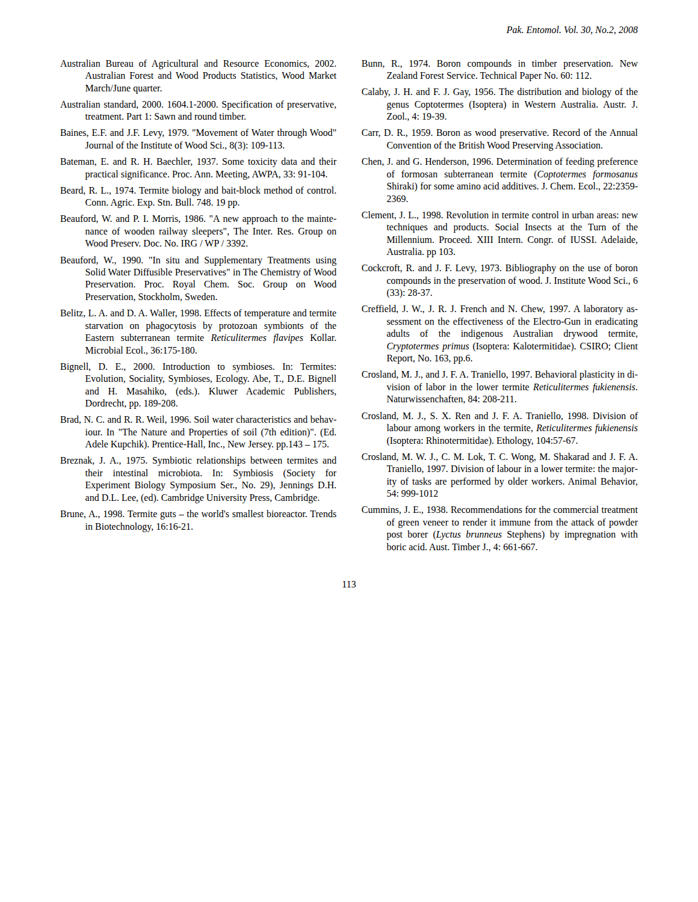Pak. Entomol. Vol. 30, No.2, 2008
Australian Bureau of Agricultural and Resource Economics, 2002. Australian Forest and Wood Products Statistics, Wood Market March/June quarter.
Australian standard, 2000. 1604.1-2000. Specification of preservative, treatment. Part 1: Sawn and round timber.
Baines, E.F. and J.F. Levy, 1979. "Movement of Water through Wood" Journal of the Institute of Wood Sci., 8(3): 109-113.
Bateman, E. and R. H. Baechler, 1937. Some toxicity data and their practical significance. Proc. Ann. Meeting, AWPA, 33: 91-104.
Beard, R. L., 1974. Termite biology and bait-block method of control. Conn. Agric. Exp. Stn. Bull. 748. 19 pp.
Beauford, W. and P. I. Morris, 1986. "A new approach to the maintenance of wooden railway sleepers", The Inter. Res. Group on Wood Preserv. Doc. No. IRG / WP / 3392.
Beauford, W., 1990. "In situ and Supplementary Treatments using Solid Water Diffusible Preservatives" in The Chemistry of Wood Preservation. Proc. Royal Chem. Soc. Group on Wood Preservation, Stockholm, Sweden.
Belitz, L. A. and D. A. Waller, 1998. Effects of temperature and termite starvation on phagocytosis by protozoan symbionts of the Eastern subterranean termite Reticulitermes flavipes Kollar. Microbial Ecol., 36:175-180.
Bignell, D. E., 2000. Introduction to symbioses. In: Termites: Evolution, Sociality, Symbioses, Ecology. Abe, T., D.E. Bignell and H. Masahiko, (eds.). Kluwer Academic Publishers, Dordrecht, pp. 189-208.
Brad, N. C. and R. R. Weil, 1996. Soil water characteristics and behaviour. In "The Nature and Properties of soil (7th edition)". (Ed. Adele Kupchik). Prentice-Hall, Inc., New Jersey. pp.143 – 175.
Breznak, J. A., 1975. Symbiotic relationships between termites and their intestinal microbiota. In: Symbiosis (Society for Experiment Biology Symposium Ser., No. 29), Jennings D.H. and D.L. Lee, (ed). Cambridge University Press, Cambridge.
Brune, A., 1998. Termite guts – the world's smallest bioreactor. Trends in Biotechnology, 16:16-21.
Bunn, R., 1974. Boron compounds in timber preservation. New Zealand Forest Service. Technical Paper No. 60: 112.
Calaby, J. H. and F. J. Gay, 1956. The distribution and biology of the genus Coptotermes (Isoptera) in Western Australia. Austr. J. Zool., 4: 19-39.
Carr, D. R., 1959. Boron as wood preservative. Record of the Annual Convention of the British Wood Preserving Association.
Chen, J. and G. Henderson, 1996. Determination of feeding preference of formosan subterranean termite (Coptotermes formosanus Shiraki) for some amino acid additives. J. Chem. Ecol., 22:2359-2369.
Clement, J. L., 1998. Revolution in termite control in urban areas: new techniques and products. Social Insects at the Turn of the Millennium. Proceed. XIII Intern. Congr. of IUSSI. Adelaide, Australia. pp 103.
Cockcroft, R. and J. F. Levy, 1973. Bibliography on the use of boron compounds in the preservation of wood. J. Institute Wood Sci., 6 (33): 28-37.
Creffield, J. W., J. R. J. French and N. Chew, 1997. A laboratory assessment on the effectiveness of the Electro-Gun in eradicating adults of the indigenous Australian drywood termite, Cryptotermes primus (Isoptera: Kalotermitidae). CSIRO; Client Report, No. 163, pp.6.
Crosland, M. J., and J. F. A. Traniello, 1997. Behavioral plasticity in division of labor in the lower termite Reticulitermes fukienensis. Naturwissenchaften, 84: 208-211.
Crosland, M. J., S. X. Ren and J. F. A. Traniello, 1998. Division of labour among workers in the termite, Reticulitermes fukienensis (Isoptera: Rhinotermitidae). Ethology, 104:57-67.
Crosland, M. W. J., C. M. Lok, T. C. Wong, M. Shakarad and J. F. A. Traniello, 1997. Division of labour in a lower termite: the majority of tasks are performed by older workers. Animal Behavior, 54: 999-1012
Cummins, J. E., 1938. Recommendations for the commercial treatment of green veneer to render it immune from the attack of powder post borer (Lyctus brunneus Stephens) by impregnation with boric acid. Aust. Timber J., 4: 661-667.
113